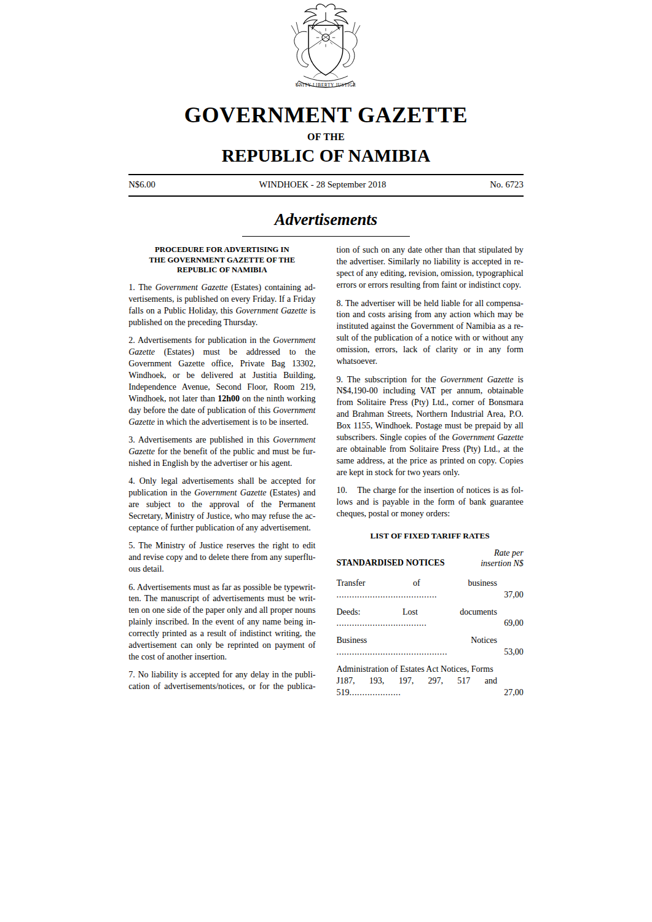UNITY LIBERTY JUSTICE
GOVERNMENT GAZETTE
OF THE
REPUBLIC OF NAMIBIA
N$6.00
WINDHOEK - 28 September 2018
No. 6723
Advertisements
Procedure for advertising in
the Government Gazette of the
Republic of Namibia
1. The Government Gazette (Estates) containing advertisements, is published on every Friday. If a Friday falls on a Public Holiday, this Government Gazette is published on the preceding Thursday.
2. Advertisements for publication in the Government Gazette (Estates) must be addressed to the Government Gazette office, Private Bag 13302, Windhoek, or be delivered at Justitia Building, Independence Avenue, Second Floor, Room 219, Windhoek, not later than 12h00 on the ninth working day before the date of publication of this Government Gazette in which the advertisement is to be inserted.
3. Advertisements are published in this Government Gazette for the benefit of the public and must be furnished in English by the advertiser or his agent.
4. Only legal advertisements shall be accepted for publication in the Government Gazette (Estates) and are subject to the approval of the Permanent Secretary, Ministry of Justice, who may refuse the acceptance of further publication of any advertisement.
5. The Ministry of Justice reserves the right to edit and revise copy and to delete there from any superfluous detail.
6. Advertisements must as far as possible be typewritten. The manuscript of advertisements must be written on one side of the paper only and all proper nouns plainly inscribed. In the event of any name being incorrectly printed as a result of indistinct writing, the advertisement can only be reprinted on payment of the cost of another insertion.
7. No liability is accepted for any delay in the publication of advertisements/notices, or for the publication of such on any date other than that stipulated by the advertiser. Similarly no liability is accepted in respect of any editing, revision, omission, typographical errors or errors resulting from faint or indistinct copy.
8. The advertiser will be held liable for all compensation and costs arising from any action which may be instituted against the Government of Namibia as a result of the publication of a notice with or without any omission, errors, lack of clarity or in any form whatsoever.
9. The subscription for the Government Gazette is N$4,190-00 including VAT per annum, obtainable from Solitaire Press (Pty) Ltd., corner of Bonsmara and Brahman Streets, Northern Industrial Area, P.O. Box 1155, Windhoek. Postage must be prepaid by all subscribers. Single copies of the Government Gazette are obtainable from Solitaire Press (Pty) Ltd., at the same address, at the price as printed on copy. Copies are kept in stock for two years only.
10. The charge for the insertion of notices is as follows and is payable in the form of bank guarantee cheques, postal or money orders:
List of Fixed Tariff Rates
Standardised Notices
Rate per
insertion N$
| Transfer of business ....................................... | 37,00 |
| Deeds: Lost documents ................................... | 69,00 |
| Business Notices ........................................... | 53,00 |
| Administration of Estates Act Notices, Forms J187, 193, 197, 297, 517 and 519 .................... | 27,00 |